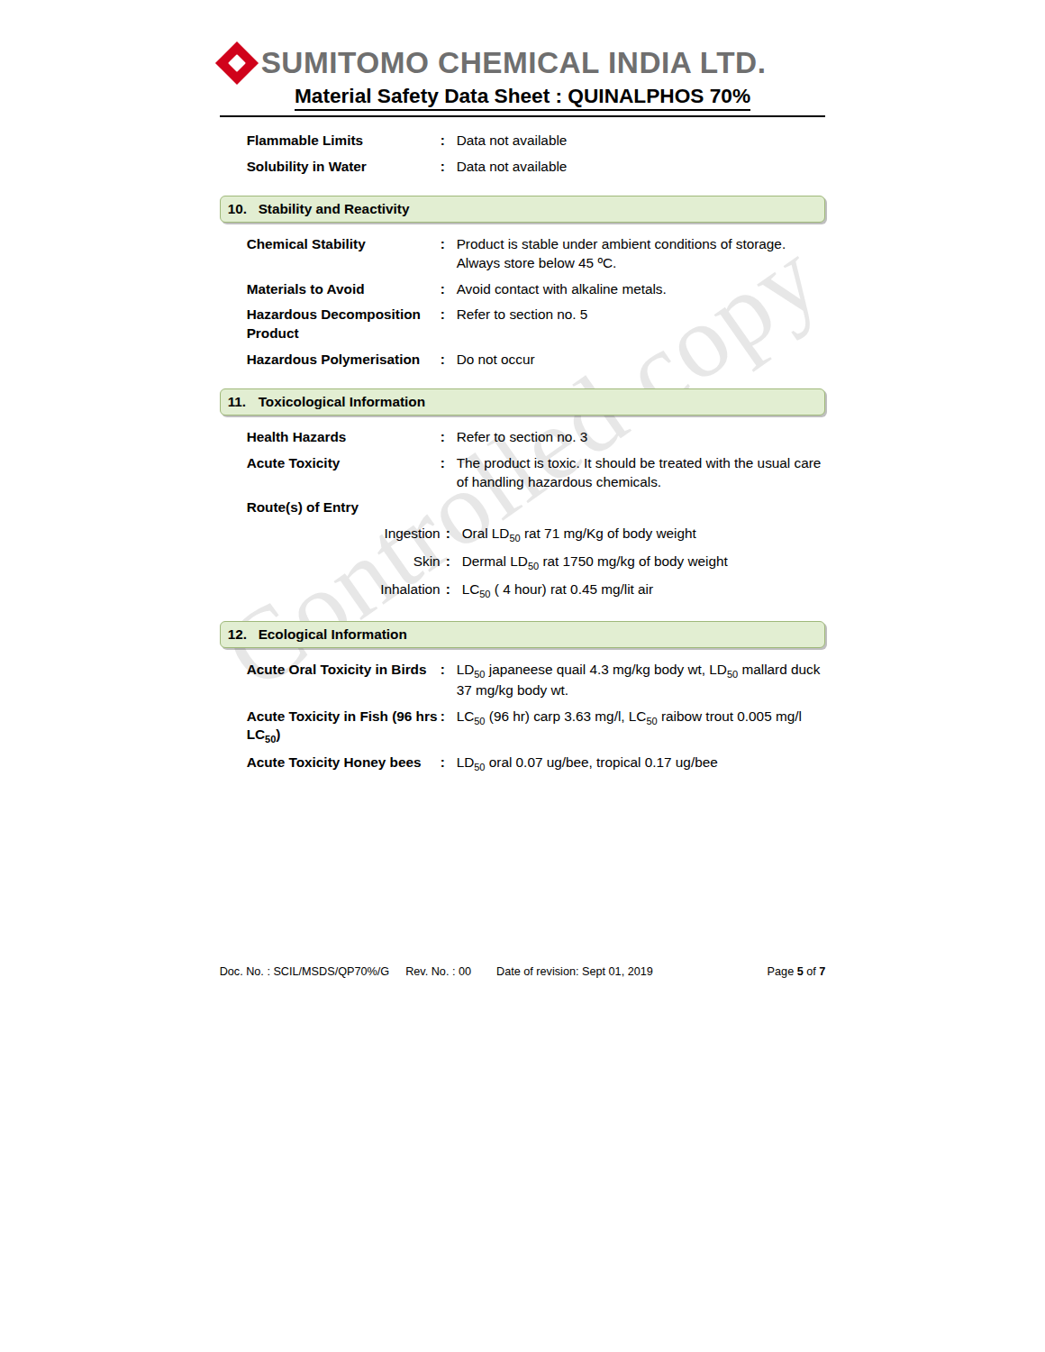Controlled copy
SUMITOMO CHEMICAL INDIA LTD.
Material Safety Data Sheet : QUINALPHOS 70%
| Flammable Limits | : | Data not available |
| Solubility in Water | : | Data not available |
10. Stability and Reactivity
| Chemical Stability | : | Product is stable under ambient conditions of storage. Always store below 45 ºC. |
| Materials to Avoid | : | Avoid contact with alkaline metals. |
| Hazardous Decomposition Product | : | Refer to section no. 5 |
| Hazardous Polymerisation | : | Do not occur |
11. Toxicological Information
| Health Hazards | : | Refer to section no. 3 |
| Acute Toxicity | : | The product is toxic. It should be treated with the usual care of handling hazardous chemicals. |
| Route(s) of Entry |
| Ingestion | : | Oral LD 50 rat 71 mg/Kg of body weight |
| Skin | : | Dermal LD 50 rat 1750 mg/kg of body weight |
| Inhalation | : | LC 50 ( 4 hour) rat 0.45 mg/lit air |
12. Ecological Information
| Acute Oral Toxicity in Birds | : | LD 50 japaneese quail 4.3 mg/kg body wt, LD 50 mallard duck 37 mg/kg body wt. |
| Acute Toxicity in Fish (96 hrs LC 50 ) | : | LC 50 (96 hr) carp 3.63 mg/l, LC 50 raibow trout 0.005 mg/l |
| Acute Toxicity Honey bees | : | LD 50 oral 0.07 ug/bee, tropical 0.17 ug/bee |
Doc. No. : SCIL/MSDS/QP70%/G
Rev. No. : 00 Date of revision: Sept 01, 2019
Page 5 of 7